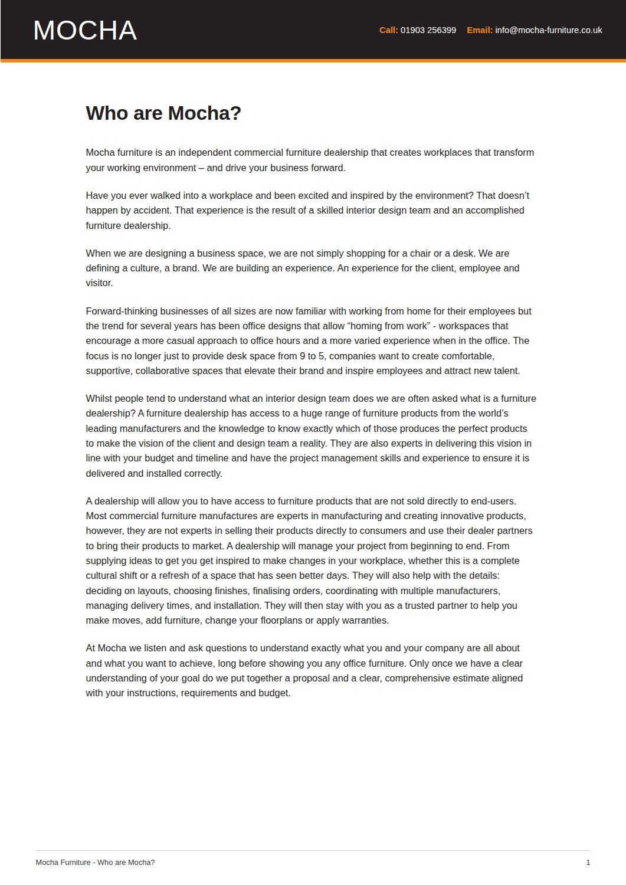MOCHA
Call: 01903 256399 Email: info@mocha-furniture.co.uk
Who are Mocha?
Mocha furniture is an independent commercial furniture dealership that creates workplaces that transform your working environment – and drive your business forward.
Have you ever walked into a workplace and been excited and inspired by the environment? That doesn’t happen by accident. That experience is the result of a skilled interior design team and an accomplished furniture dealership.
When we are designing a business space, we are not simply shopping for a chair or a desk. We are defining a culture, a brand. We are building an experience. An experience for the client, employee and visitor.
Forward-thinking businesses of all sizes are now familiar with working from home for their employees but the trend for several years has been office designs that allow “homing from work” - workspaces that encourage a more casual approach to office hours and a more varied experience when in the office. The focus is no longer just to provide desk space from 9 to 5, companies want to create comfortable, supportive, collaborative spaces that elevate their brand and inspire employees and attract new talent.
Whilst people tend to understand what an interior design team does we are often asked what is a furniture dealership? A furniture dealership has access to a huge range of furniture products from the world’s leading manufacturers and the knowledge to know exactly which of those produces the perfect products to make the vision of the client and design team a reality. They are also experts in delivering this vision in line with your budget and timeline and have the project management skills and experience to ensure it is delivered and installed correctly.
A dealership will allow you to have access to furniture products that are not sold directly to end-users. Most commercial furniture manufactures are experts in manufacturing and creating innovative products, however, they are not experts in selling their products directly to consumers and use their dealer partners to bring their products to market. A dealership will manage your project from beginning to end. From supplying ideas to get you get inspired to make changes in your workplace, whether this is a complete cultural shift or a refresh of a space that has seen better days. They will also help with the details: deciding on layouts, choosing finishes, finalising orders, coordinating with multiple manufacturers, managing delivery times, and installation. They will then stay with you as a trusted partner to help you make moves, add furniture, change your floorplans or apply warranties.
At Mocha we listen and ask questions to understand exactly what you and your company are all about and what you want to achieve, long before showing you any office furniture. Only once we have a clear understanding of your goal do we put together a proposal and a clear, comprehensive estimate aligned with your instructions, requirements and budget.
Mocha Furniture - Who are Mocha? 1